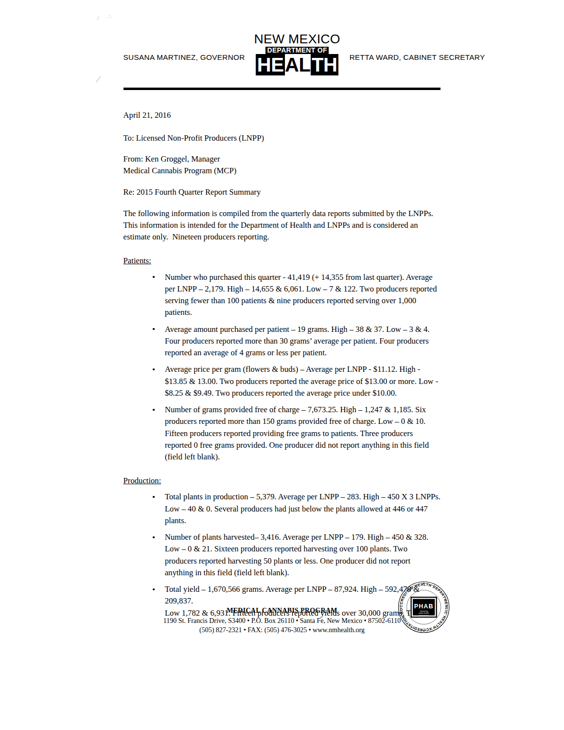∕ ∴ ∕
SUSANA MARTINEZ, GOVERNOR
NEW MEXICO DEPARTMENT OF HEALTH
RETTA WARD, CABINET SECRETARY
April 21, 2016
To: Licensed Non-Profit Producers (LNPP)
From: Ken Groggel, Manager
Medical Cannabis Program (MCP)
Re: 2015 Fourth Quarter Report Summary
The following information is compiled from the quarterly data reports submitted by the LNPPs. This information is intended for the Department of Health and LNPPs and is considered an estimate only. Nineteen producers reporting.
Patients:
Number who purchased this quarter - 41,419 (+ 14,355 from last quarter). Average per LNPP – 2,179. High – 14,655 & 6,061. Low – 7 & 122. Two producers reported serving fewer than 100 patients & nine producers reported serving over 1,000 patients.
Average amount purchased per patient – 19 grams. High – 38 & 37. Low – 3 & 4. Four producers reported more than 30 grams’ average per patient. Four producers reported an average of 4 grams or less per patient.
Average price per gram (flowers & buds) – Average per LNPP - $11.12. High - $13.85 & 13.00. Two producers reported the average price of $13.00 or more. Low - $8.25 & $9.49. Two producers reported the average price under $10.00.
Number of grams provided free of charge – 7,673.25. High – 1,247 & 1,185. Six producers reported more than 150 grams provided free of charge. Low – 0 & 10. Fifteen producers reported providing free grams to patients. Three producers reported 0 free grams provided. One producer did not report anything in this field (field left blank).
Production:
Total plants in production – 5,379. Average per LNPP – 283. High – 450 X 3 LNPPs. Low – 40 & 0. Several producers had just below the plants allowed at 446 or 447 plants.
Number of plants harvested– 3,416. Average per LNPP – 179. High – 450 & 328. Low – 0 & 21. Sixteen producers reported harvesting over 100 plants. Two producers reported harvesting 50 plants or less. One producer did not report anything in this field (field left blank).
Total yield – 1,670,566 grams. Average per LNPP – 87,924. High – 592,470 & 209,837. Low 1,782 & 6,931. Fifteen producers reported yields over 30,000 grams. Three
ACCREDITED HEALTH DEPARTMENT PUBLIC HEALTH ACCREDITATION BOARD PHAB Advancing public health performance
MEDICAL CANNABIS PROGRAM
1190 St. Francis Drive, S3400 • P.O. Box 26110 • Santa Fe, New Mexico • 87502-6110
(505) 827-2321 • FAX: (505) 476-3025 • www.nmhealth.org